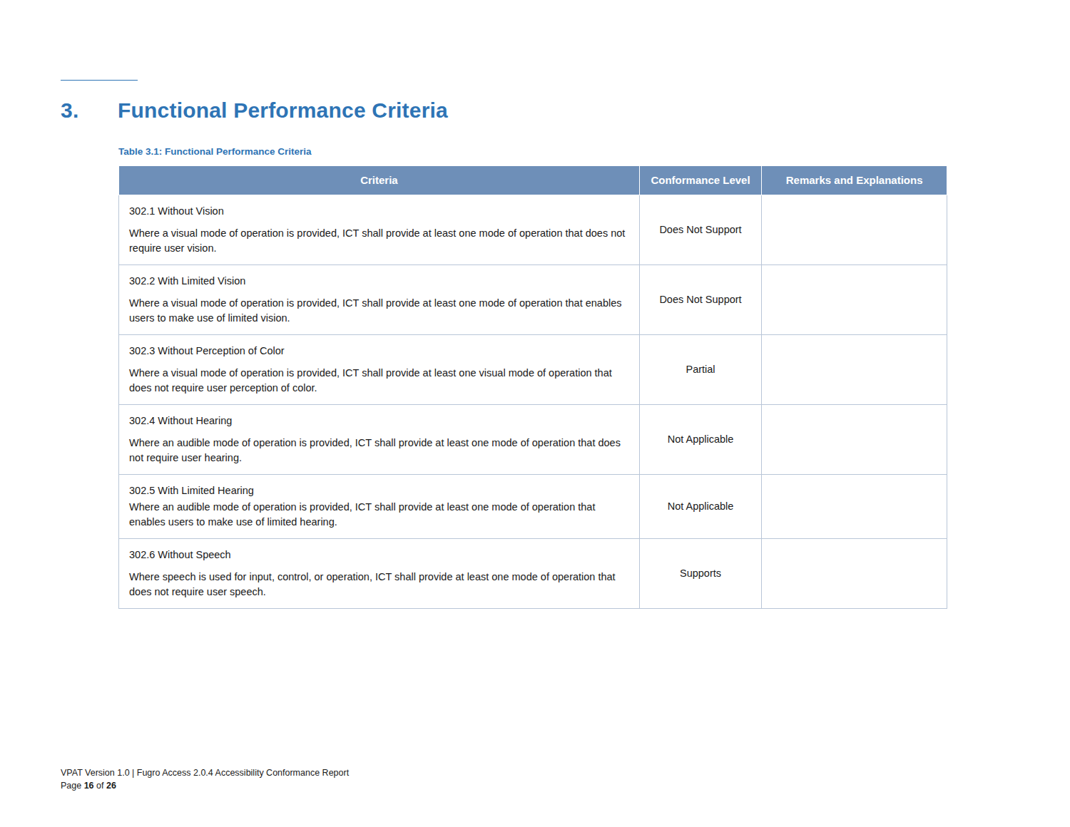3. Functional Performance Criteria
Table 3.1: Functional Performance Criteria
| Criteria | Conformance Level | Remarks and Explanations |
| --- | --- | --- |
| 302.1 Without Vision Where a visual mode of operation is provided, ICT shall provide at least one mode of operation that does not require user vision. | Does Not Support | |
| 302.2 With Limited Vision Where a visual mode of operation is provided, ICT shall provide at least one mode of operation that enables users to make use of limited vision. | Does Not Support | |
| 302.3 Without Perception of Color Where a visual mode of operation is provided, ICT shall provide at least one visual mode of operation that does not require user perception of color. | Partial | |
| 302.4 Without Hearing Where an audible mode of operation is provided, ICT shall provide at least one mode of operation that does not require user hearing. | Not Applicable | |
| 302.5 With Limited Hearing Where an audible mode of operation is provided, ICT shall provide at least one mode of operation that enables users to make use of limited hearing. | Not Applicable | |
| 302.6 Without Speech Where speech is used for input, control, or operation, ICT shall provide at least one mode of operation that does not require user speech. | Supports | |
VPAT Version 1.0 | Fugro Access 2.0.4 Accessibility Conformance Report
Page 16 of 26